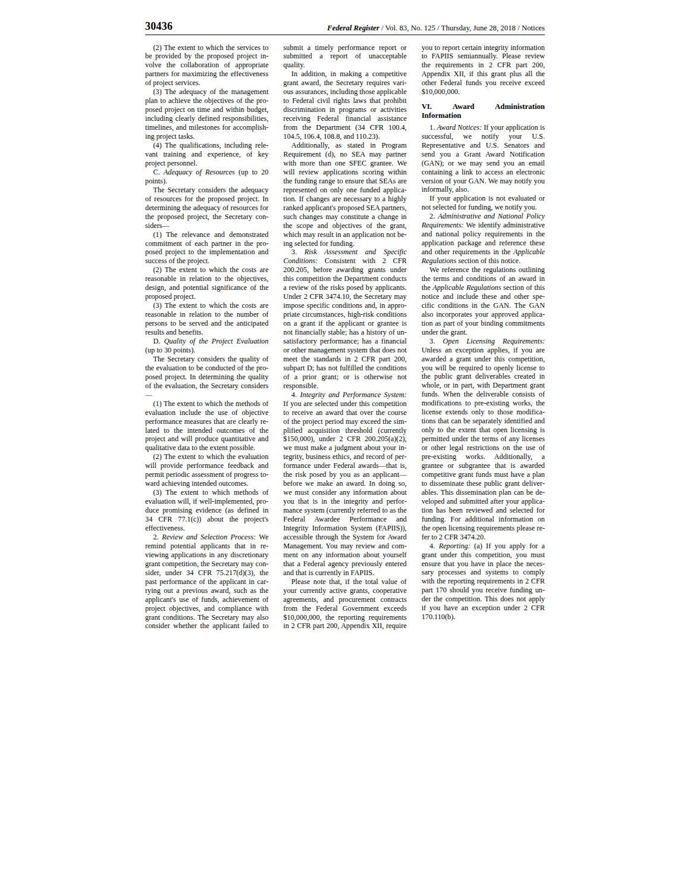30436
Federal Register / Vol. 83, No. 125 / Thursday, June 28, 2018 / Notices
(2) The extent to which the services to be provided by the proposed project involve the collaboration of appropriate partners for maximizing the effectiveness of project services.
(3) The adequacy of the management plan to achieve the objectives of the proposed project on time and within budget, including clearly defined responsibilities, timelines, and milestones for accomplishing project tasks.
(4) The qualifications, including relevant training and experience, of key project personnel.
C. Adequacy of Resources (up to 20 points).
The Secretary considers the adequacy of resources for the proposed project. In determining the adequacy of resources for the proposed project, the Secretary considers—
(1) The relevance and demonstrated commitment of each partner in the proposed project to the implementation and success of the project.
(2) The extent to which the costs are reasonable in relation to the objectives, design, and potential significance of the proposed project.
(3) The extent to which the costs are reasonable in relation to the number of persons to be served and the anticipated results and benefits.
D. Quality of the Project Evaluation (up to 30 points).
The Secretary considers the quality of the evaluation to be conducted of the proposed project. In determining the quality of the evaluation, the Secretary considers—
(1) The extent to which the methods of evaluation include the use of objective performance measures that are clearly related to the intended outcomes of the project and will produce quantitative and qualitative data to the extent possible.
(2) The extent to which the evaluation will provide performance feedback and permit periodic assessment of progress toward achieving intended outcomes.
(3) The extent to which methods of evaluation will, if well-implemented, produce promising evidence (as defined in 34 CFR 77.1(c)) about the project's effectiveness.
2. Review and Selection Process: We remind potential applicants that in reviewing applications in any discretionary grant competition, the Secretary may consider, under 34 CFR 75.217(d)(3), the past performance of the applicant in carrying out a previous award, such as the applicant's use of funds, achievement of project objectives, and compliance with grant conditions. The Secretary may also consider whether the applicant failed to submit a timely performance report or submitted a report of unacceptable quality.
In addition, in making a competitive grant award, the Secretary requires various assurances, including those applicable to Federal civil rights laws that prohibit discrimination in programs or activities receiving Federal financial assistance from the Department (34 CFR 100.4, 104.5, 106.4, 108.8, and 110.23).
Additionally, as stated in Program Requirement (d), no SEA may partner with more than one SFEC grantee. We will review applications scoring within the funding range to ensure that SEAs are represented on only one funded application. If changes are necessary to a highly ranked applicant's proposed SEA partners, such changes may constitute a change in the scope and objectives of the grant, which may result in an application not being selected for funding.
3. Risk Assessment and Specific Conditions: Consistent with 2 CFR 200.205, before awarding grants under this competition the Department conducts a review of the risks posed by applicants. Under 2 CFR 3474.10, the Secretary may impose specific conditions and, in appropriate circumstances, high-risk conditions on a grant if the applicant or grantee is not financially stable; has a history of unsatisfactory performance; has a financial or other management system that does not meet the standards in 2 CFR part 200, subpart D; has not fulfilled the conditions of a prior grant; or is otherwise not responsible.
4. Integrity and Performance System: If you are selected under this competition to receive an award that over the course of the project period may exceed the simplified acquisition threshold (currently $150,000), under 2 CFR 200.205(a)(2), we must make a judgment about your integrity, business ethics, and record of performance under Federal awards—that is, the risk posed by you as an applicant—before we make an award. In doing so, we must consider any information about you that is in the integrity and performance system (currently referred to as the Federal Awardee Performance and Integrity Information System (FAPIIS)), accessible through the System for Award Management. You may review and comment on any information about yourself that a Federal agency previously entered and that is currently in FAPIIS.
Please note that, if the total value of your currently active grants, cooperative agreements, and procurement contracts from the Federal Government exceeds $10,000,000, the reporting requirements in 2 CFR part 200, Appendix XII, require you to report certain integrity information to FAPIIS semiannually. Please review the requirements in 2 CFR part 200, Appendix XII, if this grant plus all the other Federal funds you receive exceed $10,000,000.
VI. Award Administration Information
1. Award Notices: If your application is successful, we notify your U.S. Representative and U.S. Senators and send you a Grant Award Notification (GAN); or we may send you an email containing a link to access an electronic version of your GAN. We may notify you informally, also.
If your application is not evaluated or not selected for funding, we notify you.
2. Administrative and National Policy Requirements: We identify administrative and national policy requirements in the application package and reference these and other requirements in the Applicable Regulations section of this notice.
We reference the regulations outlining the terms and conditions of an award in the Applicable Regulations section of this notice and include these and other specific conditions in the GAN. The GAN also incorporates your approved application as part of your binding commitments under the grant.
3. Open Licensing Requirements: Unless an exception applies, if you are awarded a grant under this competition, you will be required to openly license to the public grant deliverables created in whole, or in part, with Department grant funds. When the deliverable consists of modifications to pre-existing works, the license extends only to those modifications that can be separately identified and only to the extent that open licensing is permitted under the terms of any licenses or other legal restrictions on the use of pre-existing works. Additionally, a grantee or subgrantee that is awarded competitive grant funds must have a plan to disseminate these public grant deliverables. This dissemination plan can be developed and submitted after your application has been reviewed and selected for funding. For additional information on the open licensing requirements please refer to 2 CFR 3474.20.
4. Reporting: (a) If you apply for a grant under this competition, you must ensure that you have in place the necessary processes and systems to comply with the reporting requirements in 2 CFR part 170 should you receive funding under the competition. This does not apply if you have an exception under 2 CFR 170.110(b).